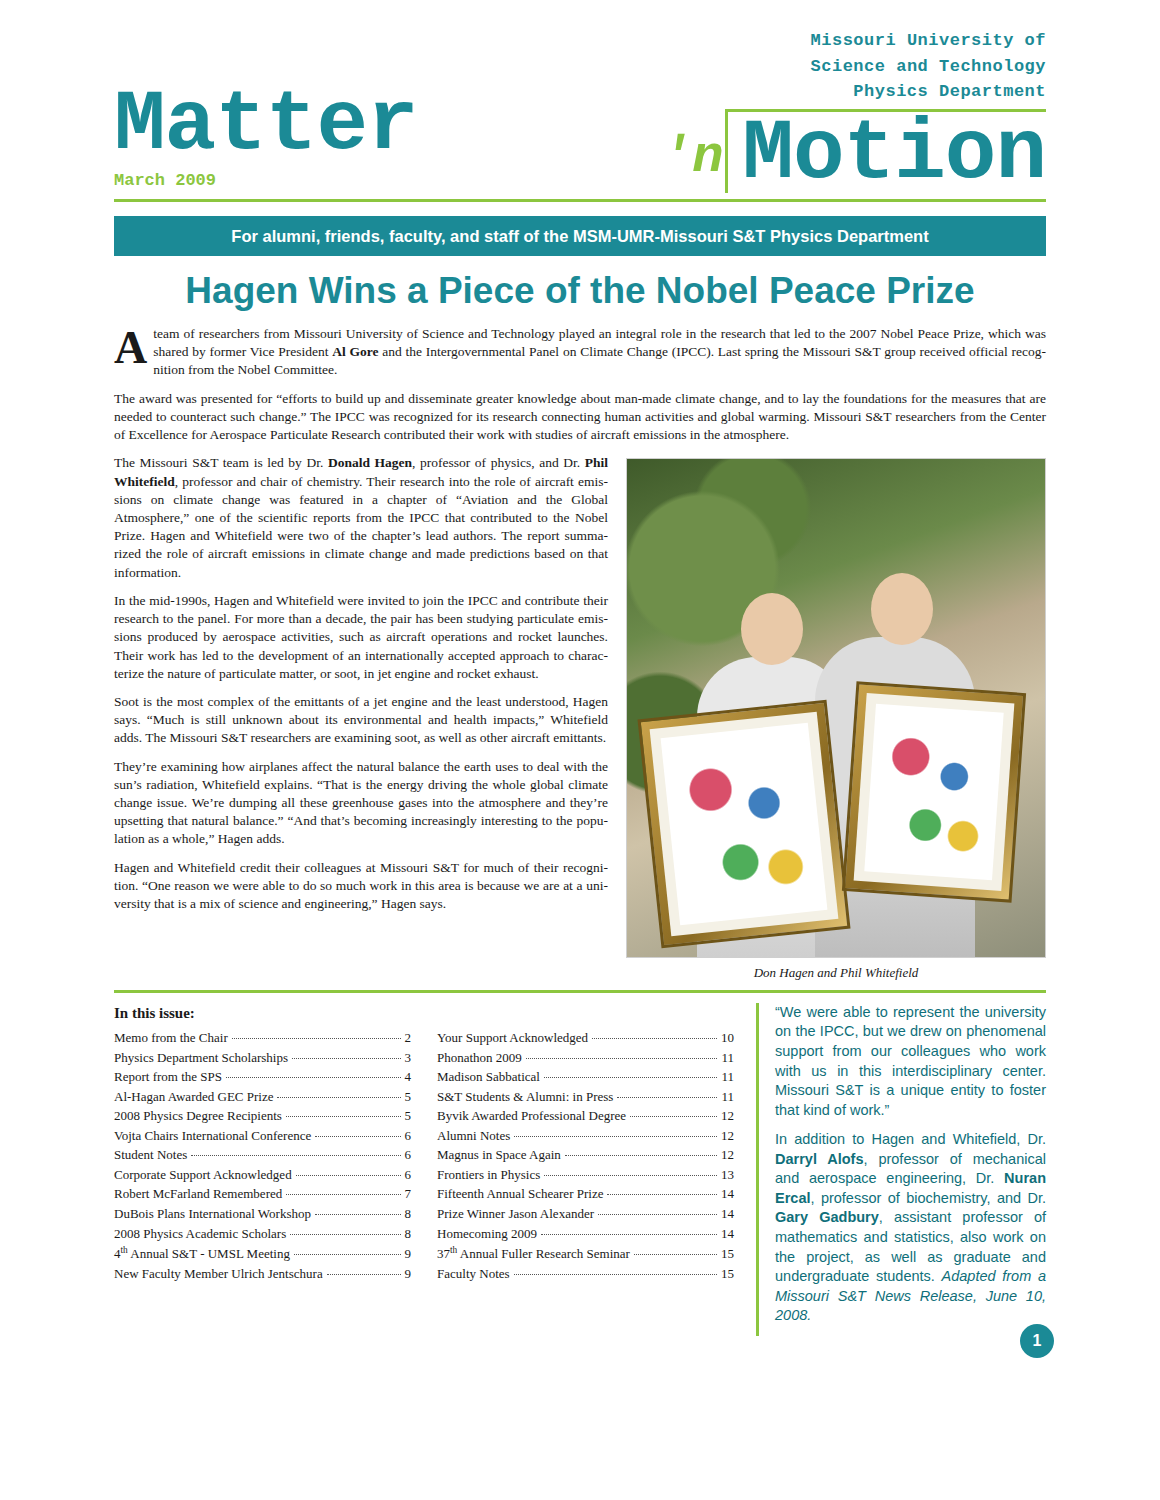Matter
March 2009
Missouri University of
Science and Technology
Physics Department
'n Motion
For alumni, friends, faculty, and staff of the MSM-UMR-Missouri S&T Physics Department
Hagen Wins a Piece of the Nobel Peace Prize
A team of researchers from Missouri University of Science and Technology played an integral role in the research that led to the 2007 Nobel Peace Prize, which was shared by former Vice President Al Gore and the Intergovernmental Panel on Climate Change (IPCC). Last spring the Missouri S&T group received official recognition from the Nobel Committee.
The award was presented for “efforts to build up and disseminate greater knowledge about man-made climate change, and to lay the foundations for the measures that are needed to counteract such change.” The IPCC was recognized for its research connecting human activities and global warming. Missouri S&T researchers from the Center of Excellence for Aerospace Particulate Research contributed their work with studies of aircraft emissions in the atmosphere.
Don Hagen and Phil Whitefield
The Missouri S&T team is led by Dr. Donald Hagen, professor of physics, and Dr. Phil Whitefield, professor and chair of chemistry. Their research into the role of aircraft emissions on climate change was featured in a chapter of “Aviation and the Global Atmosphere,” one of the scientific reports from the IPCC that contributed to the Nobel Prize. Hagen and Whitefield were two of the chapter’s lead authors. The report summarized the role of aircraft emissions in climate change and made predictions based on that information.
In the mid-1990s, Hagen and Whitefield were invited to join the IPCC and contribute their research to the panel. For more than a decade, the pair has been studying particulate emissions produced by aerospace activities, such as aircraft operations and rocket launches. Their work has led to the development of an internationally accepted approach to characterize the nature of particulate matter, or soot, in jet engine and rocket exhaust.
Soot is the most complex of the emittants of a jet engine and the least understood, Hagen says. “Much is still unknown about its environmental and health impacts,” Whitefield adds. The Missouri S&T researchers are examining soot, as well as other aircraft emittants.
They’re examining how airplanes affect the natural balance the earth uses to deal with the sun’s radiation, Whitefield explains. “That is the energy driving the whole global climate change issue. We’re dumping all these greenhouse gases into the atmosphere and they’re upsetting that natural balance.” “And that’s becoming increasingly interesting to the population as a whole,” Hagen adds.
Hagen and Whitefield credit their colleagues at Missouri S&T for much of their recognition. “One reason we were able to do so much work in this area is because we are at a university that is a mix of science and engineering,” Hagen says.
In this issue:
Memo from the Chair 2
Physics Department Scholarships 3
Report from the SPS 4
Al-Hagan Awarded GEC Prize 5
2008 Physics Degree Recipients 5
Vojta Chairs International Conference 6
Student Notes 6
Corporate Support Acknowledged 6
Robert McFarland Remembered 7
DuBois Plans International Workshop 8
2008 Physics Academic Scholars 8
4th Annual S&T - UMSL Meeting 9
New Faculty Member Ulrich Jentschura 9
Your Support Acknowledged 10
Phonathon 2009 11
Madison Sabbatical 11
S&T Students & Alumni: in Press 11
Byvik Awarded Professional Degree 12
Alumni Notes 12
Magnus in Space Again 12
Frontiers in Physics 13
Fifteenth Annual Schearer Prize 14
Prize Winner Jason Alexander 14
Homecoming 2009 14
37th Annual Fuller Research Seminar 15
Faculty Notes 15
“We were able to represent the university on the IPCC, but we drew on phenomenal support from our colleagues who work with us in this interdisciplinary center. Missouri S&T is a unique entity to foster that kind of work.”
In addition to Hagen and Whitefield, Dr. Darryl Alofs, professor of mechanical and aerospace engineering, Dr. Nuran Ercal, professor of biochemistry, and Dr. Gary Gadbury, assistant professor of mathematics and statistics, also work on the project, as well as graduate and undergraduate students. Adapted from a Missouri S&T News Release, June 10, 2008.
1